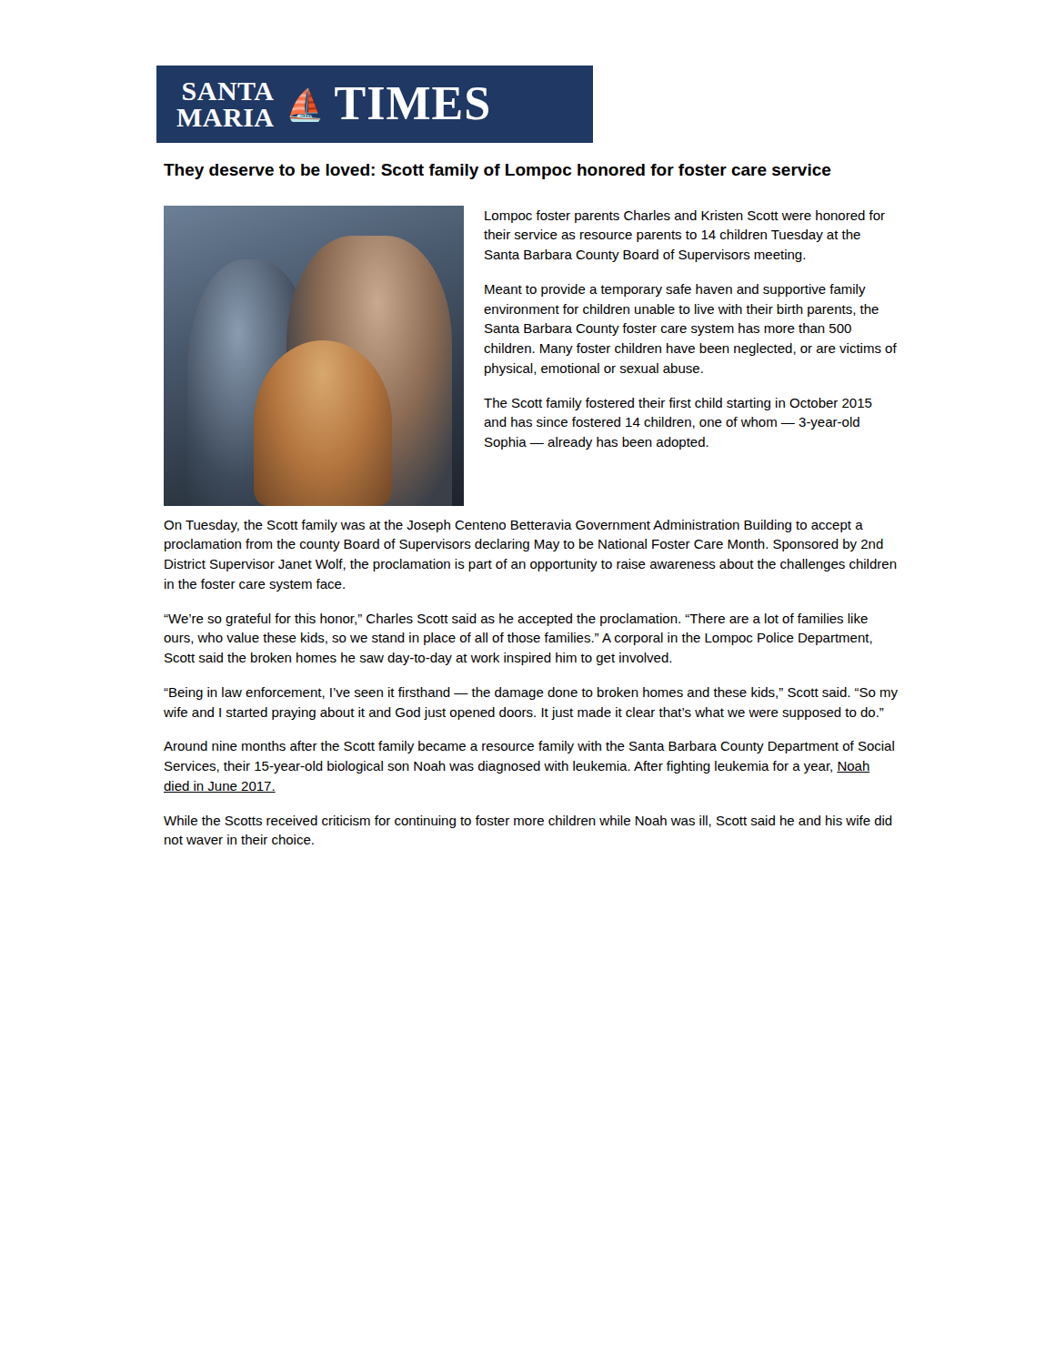SANTA
MARIA ⛵ TIMES
They deserve to be loved: Scott family of Lompoc honored for foster care service
Lompoc foster parents Charles and Kristen Scott were honored for their service as resource parents to 14 children Tuesday at the Santa Barbara County Board of Supervisors meeting.
Meant to provide a temporary safe haven and supportive family environment for children unable to live with their birth parents, the Santa Barbara County foster care system has more than 500 children. Many foster children have been neglected, or are victims of physical, emotional or sexual abuse.
The Scott family fostered their first child starting in October 2015 and has since fostered 14 children, one of whom — 3-year-old Sophia — already has been adopted.
On Tuesday, the Scott family was at the Joseph Centeno Betteravia Government Administration Building to accept a proclamation from the county Board of Supervisors declaring May to be National Foster Care Month. Sponsored by 2nd District Supervisor Janet Wolf, the proclamation is part of an opportunity to raise awareness about the challenges children in the foster care system face.
“We’re so grateful for this honor,” Charles Scott said as he accepted the proclamation. “There are a lot of families like ours, who value these kids, so we stand in place of all of those families.” A corporal in the Lompoc Police Department, Scott said the broken homes he saw day-to-day at work inspired him to get involved.
“Being in law enforcement, I’ve seen it firsthand — the damage done to broken homes and these kids,” Scott said. “So my wife and I started praying about it and God just opened doors. It just made it clear that’s what we were supposed to do.”
Around nine months after the Scott family became a resource family with the Santa Barbara County Department of Social Services, their 15-year-old biological son Noah was diagnosed with leukemia. After fighting leukemia for a year, Noah died in June 2017.
While the Scotts received criticism for continuing to foster more children while Noah was ill, Scott said he and his wife did not waver in their choice.